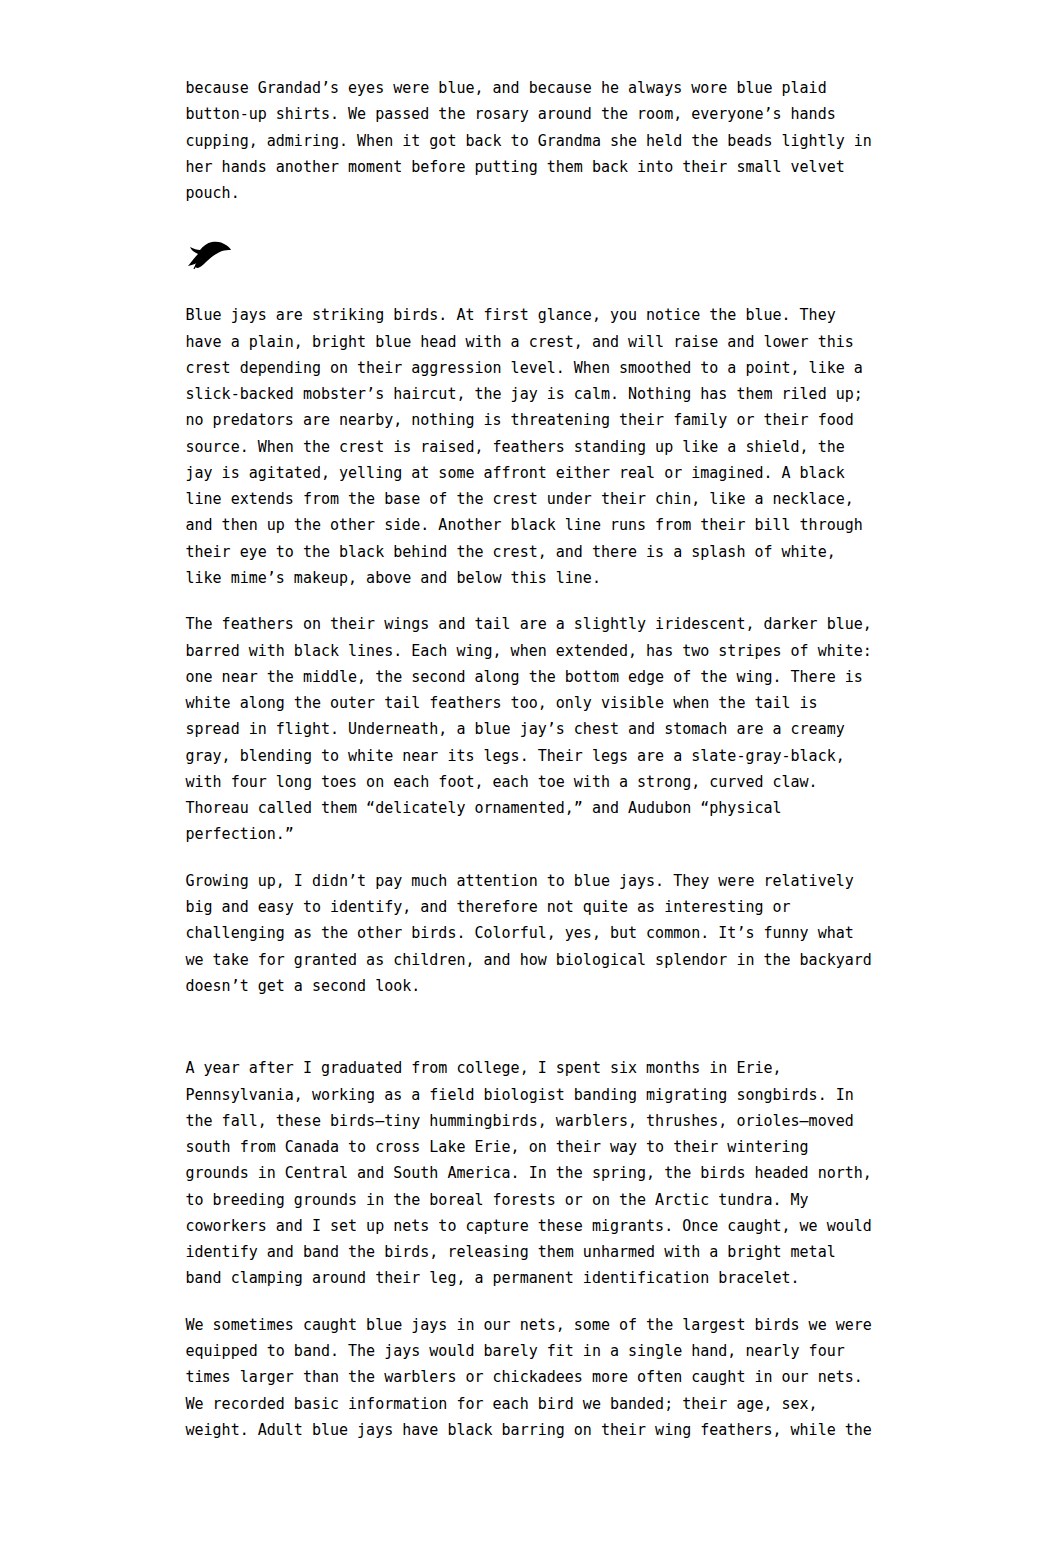because Grandad’s eyes were blue, and because he always wore blue plaid button-up shirts. We passed the rosary around the room, everyone’s hands cupping, admiring. When it got back to Grandma she held the beads lightly in her hands another moment before putting them back into their small velvet pouch.
Blue jays are striking birds. At first glance, you notice the blue. They have a plain, bright blue head with a crest, and will raise and lower this crest depending on their aggression level. When smoothed to a point, like a slick-backed mobster’s haircut, the jay is calm. Nothing has them riled up; no predators are nearby, nothing is threatening their family or their food source. When the crest is raised, feathers standing up like a shield, the jay is agitated, yelling at some affront either real or imagined. A black line extends from the base of the crest under their chin, like a necklace, and then up the other side. Another black line runs from their bill through their eye to the black behind the crest, and there is a splash of white, like mime’s makeup, above and below this line.
The feathers on their wings and tail are a slightly iridescent, darker blue, barred with black lines. Each wing, when extended, has two stripes of white: one near the middle, the second along the bottom edge of the wing. There is white along the outer tail feathers too, only visible when the tail is spread in flight. Underneath, a blue jay’s chest and stomach are a creamy gray, blending to white near its legs. Their legs are a slate-gray-black, with four long toes on each foot, each toe with a strong, curved claw. Thoreau called them “delicately ornamented,” and Audubon “physical perfection.”
Growing up, I didn’t pay much attention to blue jays. They were relatively big and easy to identify, and therefore not quite as interesting or challenging as the other birds. Colorful, yes, but common. It’s funny what we take for granted as children, and how biological splendor in the backyard doesn’t get a second look.
A year after I graduated from college, I spent six months in Erie, Pennsylvania, working as a field biologist banding migrating songbirds. In the fall, these birds—tiny hummingbirds, warblers, thrushes, orioles—moved south from Canada to cross Lake Erie, on their way to their wintering grounds in Central and South America. In the spring, the birds headed north, to breeding grounds in the boreal forests or on the Arctic tundra. My coworkers and I set up nets to capture these migrants. Once caught, we would identify and band the birds, releasing them unharmed with a bright metal band clamping around their leg, a permanent identification bracelet.
We sometimes caught blue jays in our nets, some of the largest birds we were equipped to band. The jays would barely fit in a single hand, nearly four times larger than the warblers or chickadees more often caught in our nets. We recorded basic information for each bird we banded; their age, sex, weight. Adult blue jays have black barring on their wing feathers, while the